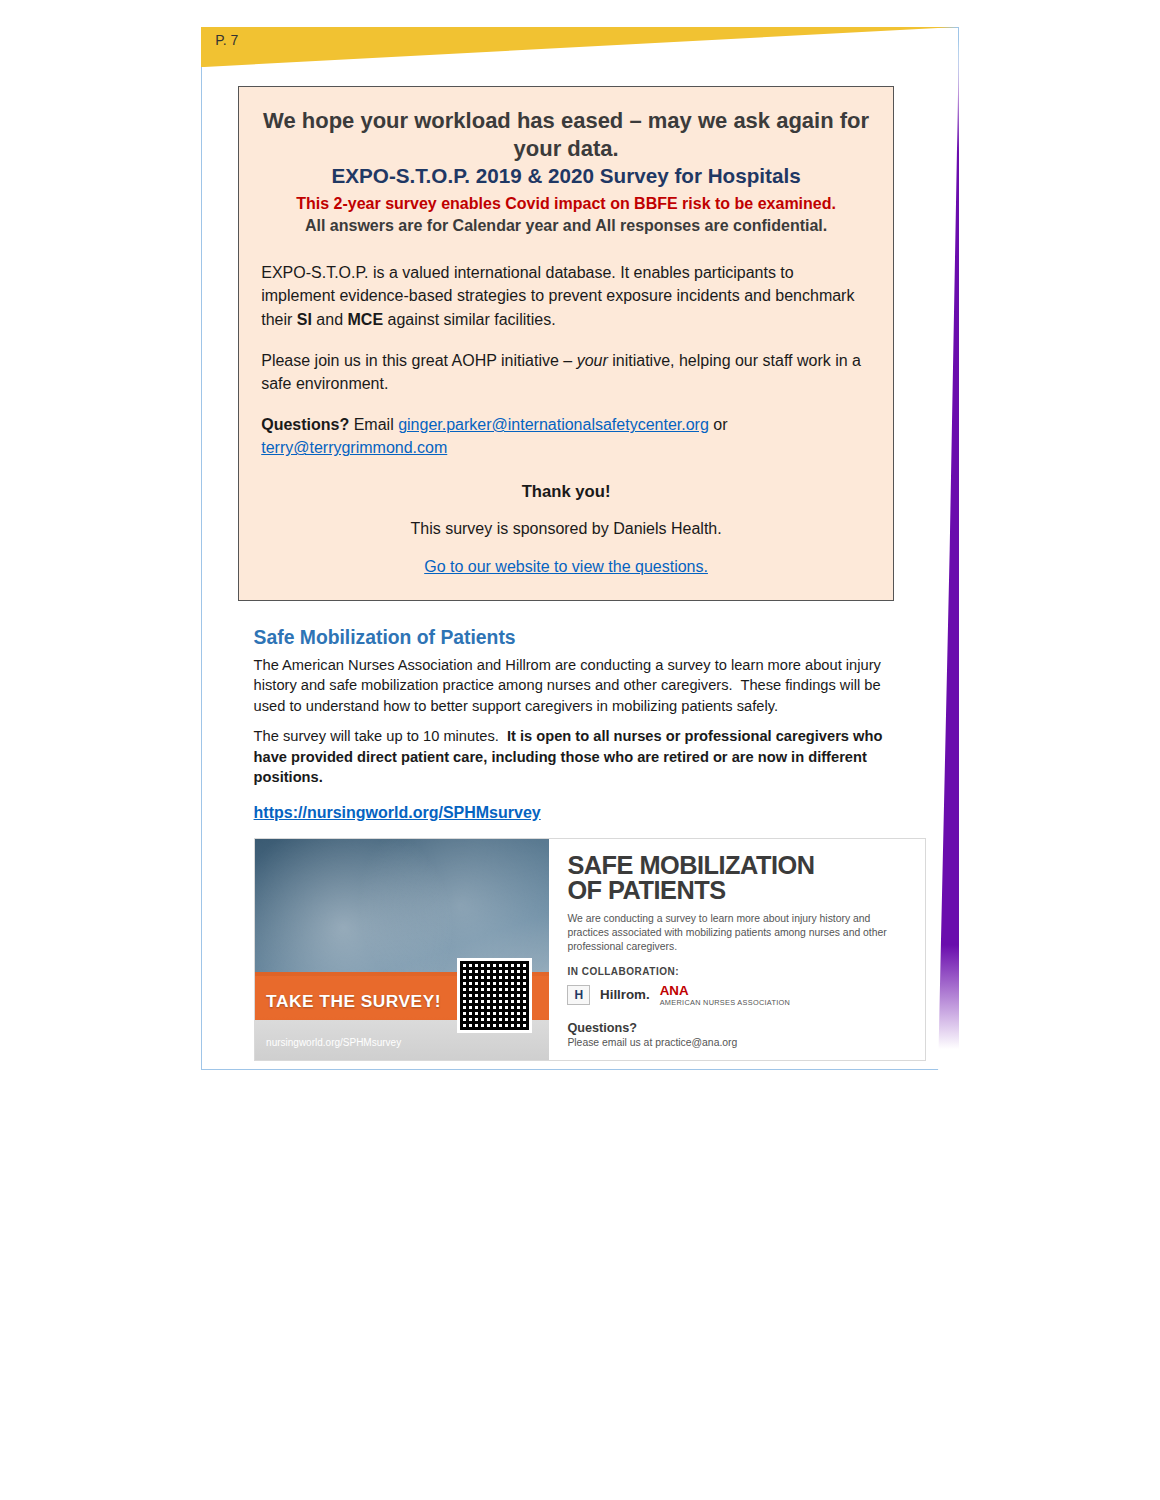P. 7
We hope your workload has eased – may we ask again for your data.
EXPO-S.T.O.P. 2019 & 2020 Survey for Hospitals
This 2-year survey enables Covid impact on BBFE risk to be examined.
All answers are for Calendar year and All responses are confidential.
EXPO-S.T.O.P. is a valued international database. It enables participants to implement evidence-based strategies to prevent exposure incidents and benchmark their SI and MCE against similar facilities.
Please join us in this great AOHP initiative – your initiative, helping our staff work in a safe environment.
Questions? Email ginger.parker@internationalsafetycenter.org or terry@terrygrimmond.com
Thank you!
This survey is sponsored by Daniels Health.
Go to our website to view the questions.
Safe Mobilization of Patients
The American Nurses Association and Hillrom are conducting a survey to learn more about injury history and safe mobilization practice among nurses and other caregivers. These findings will be used to understand how to better support caregivers in mobilizing patients safely.
The survey will take up to 10 minutes. It is open to all nurses or professional caregivers who have provided direct patient care, including those who are retired or are now in different positions.
https://nursingworld.org/SPHMsurvey
TAKE THE SURVEY!
nursingworld.org/SPHMsurvey
SAFE MOBILIZATION
OF PATIENTS
We are conducting a survey to learn more about injury history and practices associated with mobilizing patients among nurses and other professional caregivers.
IN COLLABORATION:
H Hillrom. ANAAMERICAN NURSES ASSOCIATION
Questions?
Please email us at practice@ana.org